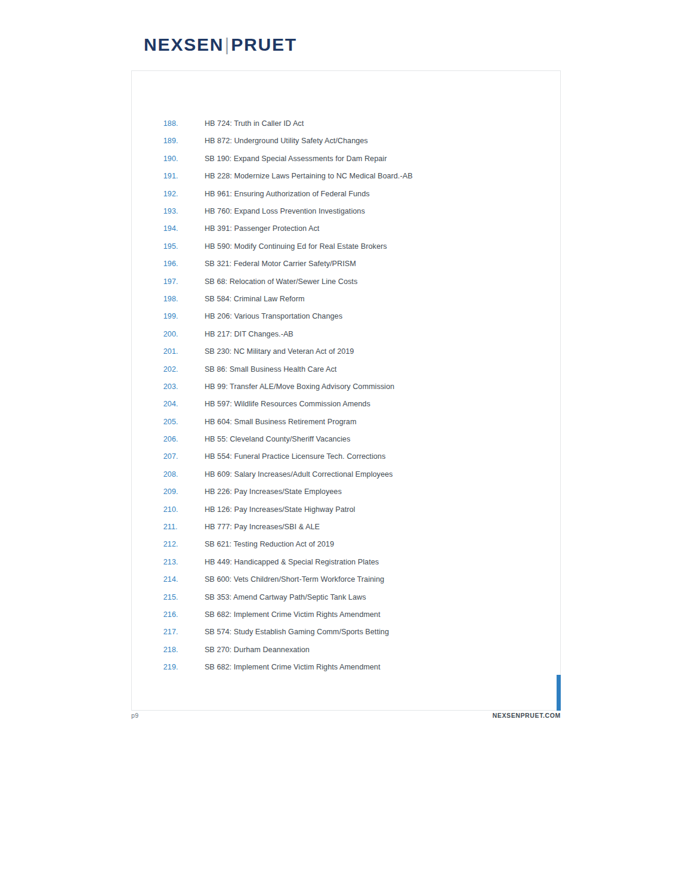NEXSEN|PRUET
HB 724: Truth in Caller ID Act
HB 872: Underground Utility Safety Act/Changes
SB 190: Expand Special Assessments for Dam Repair
HB 228: Modernize Laws Pertaining to NC Medical Board.-AB
HB 961: Ensuring Authorization of Federal Funds
HB 760: Expand Loss Prevention Investigations
HB 391: Passenger Protection Act
HB 590: Modify Continuing Ed for Real Estate Brokers
SB 321: Federal Motor Carrier Safety/PRISM
SB 68: Relocation of Water/Sewer Line Costs
SB 584: Criminal Law Reform
HB 206: Various Transportation Changes
HB 217: DIT Changes.-AB
SB 230: NC Military and Veteran Act of 2019
SB 86: Small Business Health Care Act
HB 99: Transfer ALE/Move Boxing Advisory Commission
HB 597: Wildlife Resources Commission Amends
HB 604: Small Business Retirement Program
HB 55: Cleveland County/Sheriff Vacancies
HB 554: Funeral Practice Licensure Tech. Corrections
HB 609: Salary Increases/Adult Correctional Employees
HB 226: Pay Increases/State Employees
HB 126: Pay Increases/State Highway Patrol
HB 777: Pay Increases/SBI & ALE
SB 621: Testing Reduction Act of 2019
HB 449: Handicapped & Special Registration Plates
SB 600: Vets Children/Short-Term Workforce Training
SB 353: Amend Cartway Path/Septic Tank Laws
SB 682: Implement Crime Victim Rights Amendment
SB 574: Study Establish Gaming Comm/Sports Betting
SB 270: Durham Deannexation
SB 682: Implement Crime Victim Rights Amendment
p9
NEXSENPRUET.COM